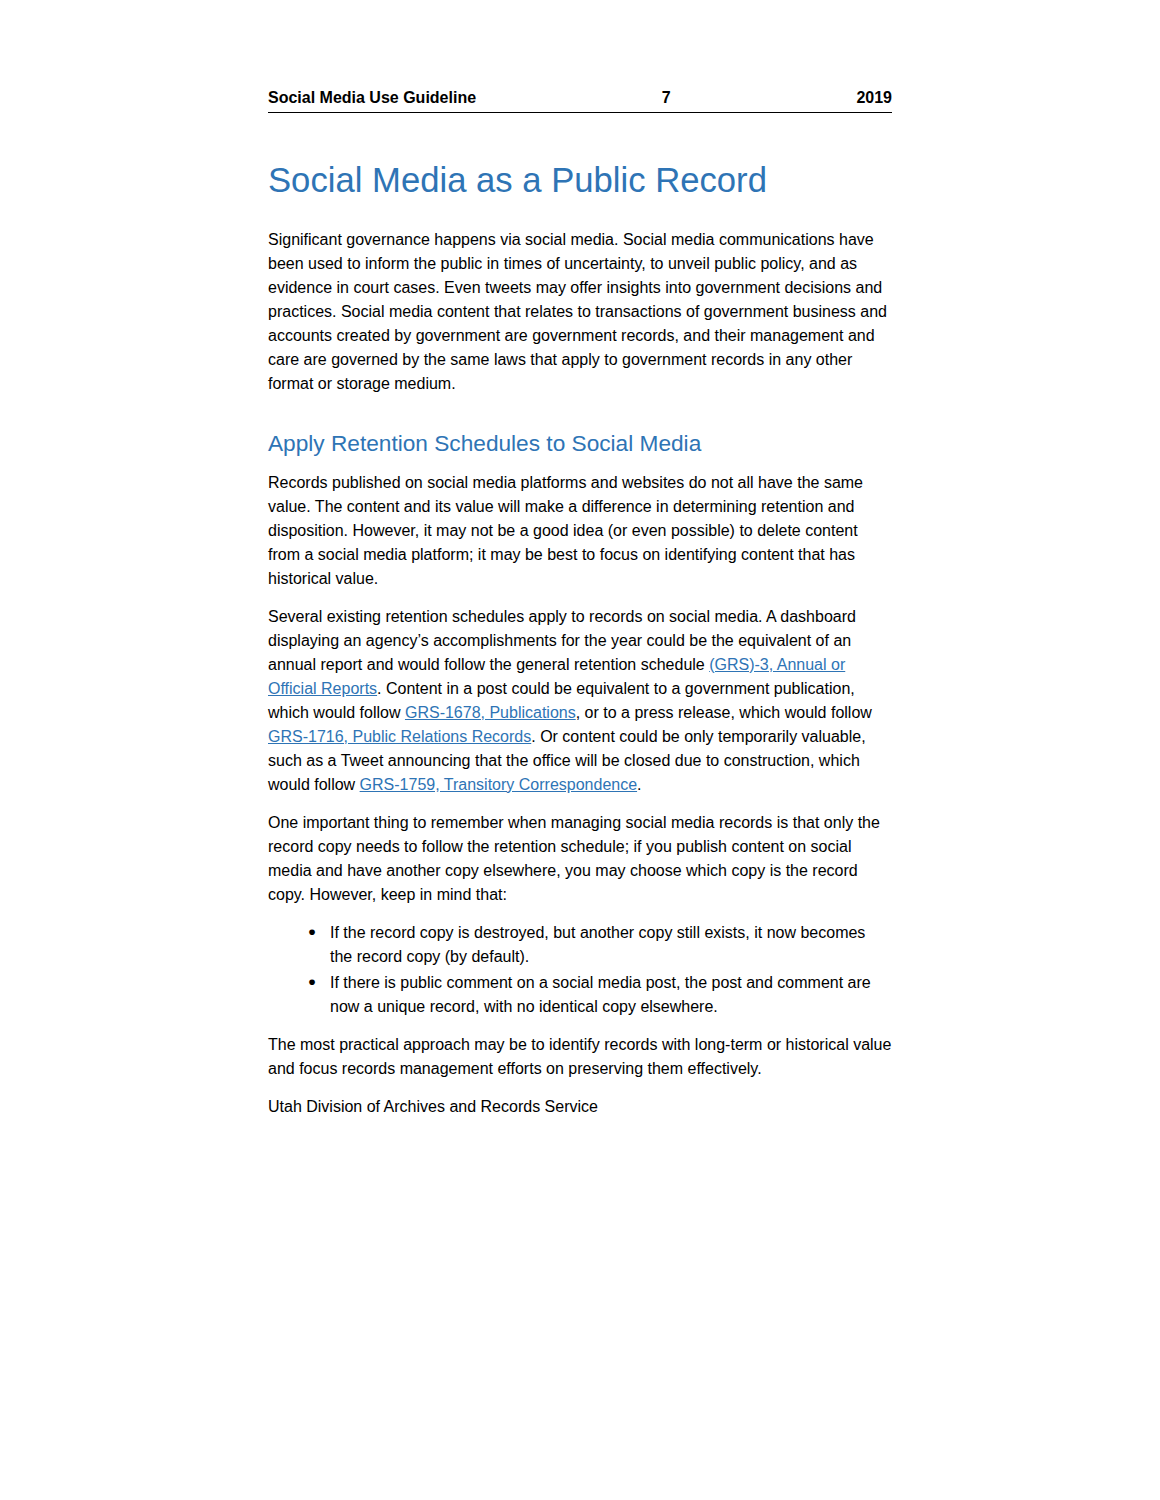Social Media Use Guideline 7 2019
Social Media as a Public Record
Significant governance happens via social media. Social media communications have been used to inform the public in times of uncertainty, to unveil public policy, and as evidence in court cases. Even tweets may offer insights into government decisions and practices. Social media content that relates to transactions of government business and accounts created by government are government records, and their management and care are governed by the same laws that apply to government records in any other format or storage medium.
Apply Retention Schedules to Social Media
Records published on social media platforms and websites do not all have the same value. The content and its value will make a difference in determining retention and disposition. However, it may not be a good idea (or even possible) to delete content from a social media platform; it may be best to focus on identifying content that has historical value.
Several existing retention schedules apply to records on social media. A dashboard displaying an agency’s accomplishments for the year could be the equivalent of an annual report and would follow the general retention schedule (GRS)-3, Annual or Official Reports. Content in a post could be equivalent to a government publication, which would follow GRS-1678, Publications, or to a press release, which would follow GRS-1716, Public Relations Records. Or content could be only temporarily valuable, such as a Tweet announcing that the office will be closed due to construction, which would follow GRS-1759, Transitory Correspondence.
One important thing to remember when managing social media records is that only the record copy needs to follow the retention schedule; if you publish content on social media and have another copy elsewhere, you may choose which copy is the record copy. However, keep in mind that:
If the record copy is destroyed, but another copy still exists, it now becomes the record copy (by default).
If there is public comment on a social media post, the post and comment are now a unique record, with no identical copy elsewhere.
The most practical approach may be to identify records with long-term or historical value and focus records management efforts on preserving them effectively.
Utah Division of Archives and Records Service